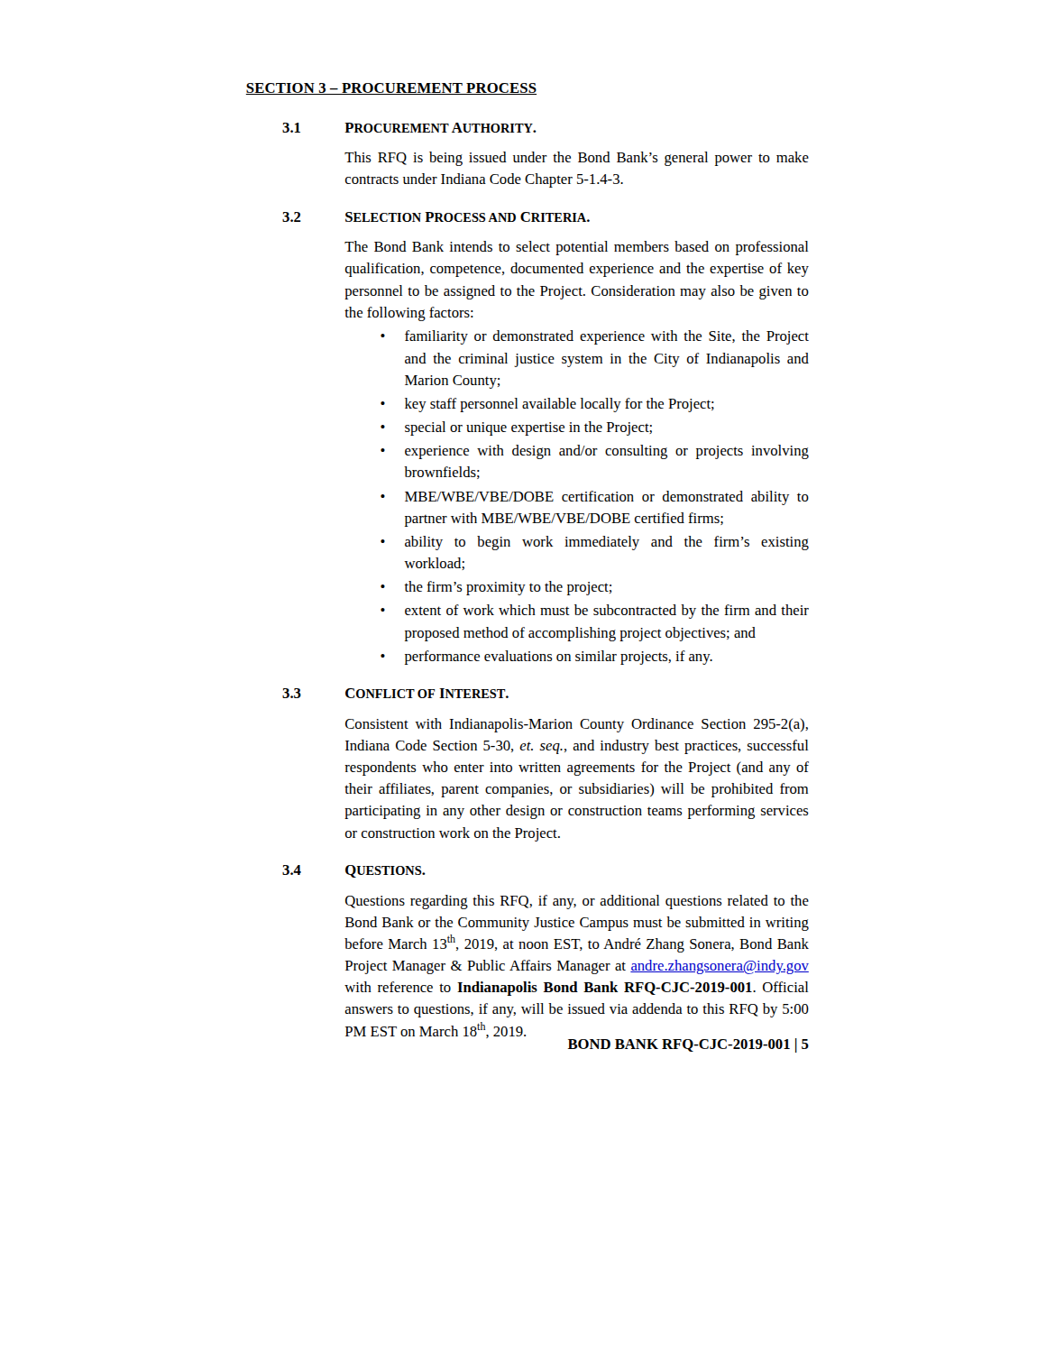SECTION 3 – PROCUREMENT PROCESS
3.1 PROCUREMENT AUTHORITY.
This RFQ is being issued under the Bond Bank’s general power to make contracts under Indiana Code Chapter 5-1.4-3.
3.2 SELECTION PROCESS AND CRITERIA.
The Bond Bank intends to select potential members based on professional qualification, competence, documented experience and the expertise of key personnel to be assigned to the Project. Consideration may also be given to the following factors:
familiarity or demonstrated experience with the Site, the Project and the criminal justice system in the City of Indianapolis and Marion County;
key staff personnel available locally for the Project;
special or unique expertise in the Project;
experience with design and/or consulting or projects involving brownfields;
MBE/WBE/VBE/DOBE certification or demonstrated ability to partner with MBE/WBE/VBE/DOBE certified firms;
ability to begin work immediately and the firm’s existing workload;
the firm’s proximity to the project;
extent of work which must be subcontracted by the firm and their proposed method of accomplishing project objectives; and
performance evaluations on similar projects, if any.
3.3 CONFLICT OF INTEREST.
Consistent with Indianapolis-Marion County Ordinance Section 295-2(a), Indiana Code Section 5-30, et. seq., and industry best practices, successful respondents who enter into written agreements for the Project (and any of their affiliates, parent companies, or subsidiaries) will be prohibited from participating in any other design or construction teams performing services or construction work on the Project.
3.4 QUESTIONS.
Questions regarding this RFQ, if any, or additional questions related to the Bond Bank or the Community Justice Campus must be submitted in writing before March 13th, 2019, at noon EST, to André Zhang Sonera, Bond Bank Project Manager & Public Affairs Manager at andre.zhangsonera@indy.gov with reference to Indianapolis Bond Bank RFQ-CJC-2019-001. Official answers to questions, if any, will be issued via addenda to this RFQ by 5:00 PM EST on March 18th, 2019.
BOND BANK RFQ-CJC-2019-001 | 5